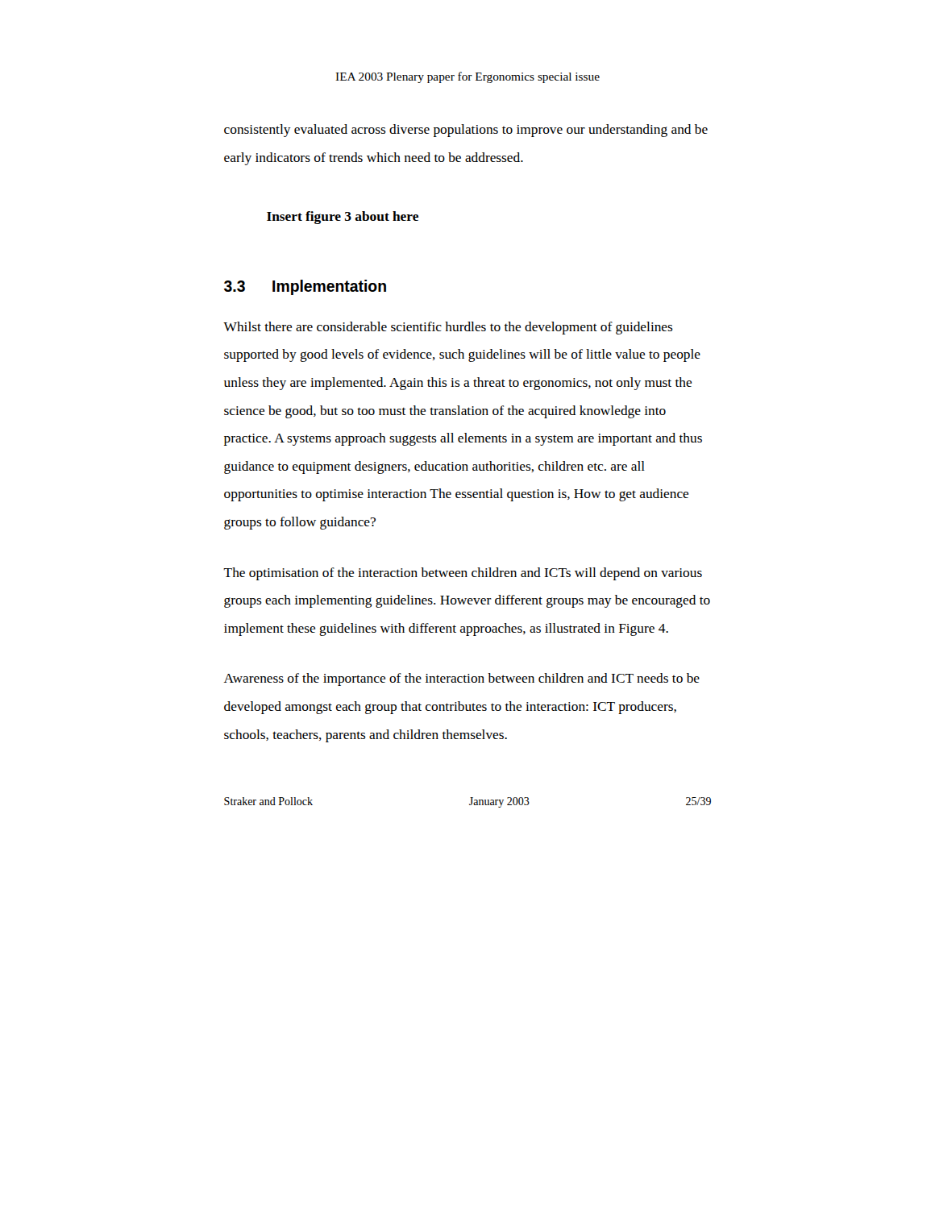IEA 2003 Plenary paper for Ergonomics special issue
consistently evaluated across diverse populations to improve our understanding and be early indicators of trends which need to be addressed.
Insert figure 3 about here
3.3 Implementation
Whilst there are considerable scientific hurdles to the development of guidelines supported by good levels of evidence, such guidelines will be of little value to people unless they are implemented. Again this is a threat to ergonomics, not only must the science be good, but so too must the translation of the acquired knowledge into practice. A systems approach suggests all elements in a system are important and thus guidance to equipment designers, education authorities, children etc. are all opportunities to optimise interaction The essential question is, How to get audience groups to follow guidance?
The optimisation of the interaction between children and ICTs will depend on various groups each implementing guidelines. However different groups may be encouraged to implement these guidelines with different approaches, as illustrated in Figure 4.
Awareness of the importance of the interaction between children and ICT needs to be developed amongst each group that contributes to the interaction: ICT producers, schools, teachers, parents and children themselves.
Straker and Pollock
January 2003
25/39